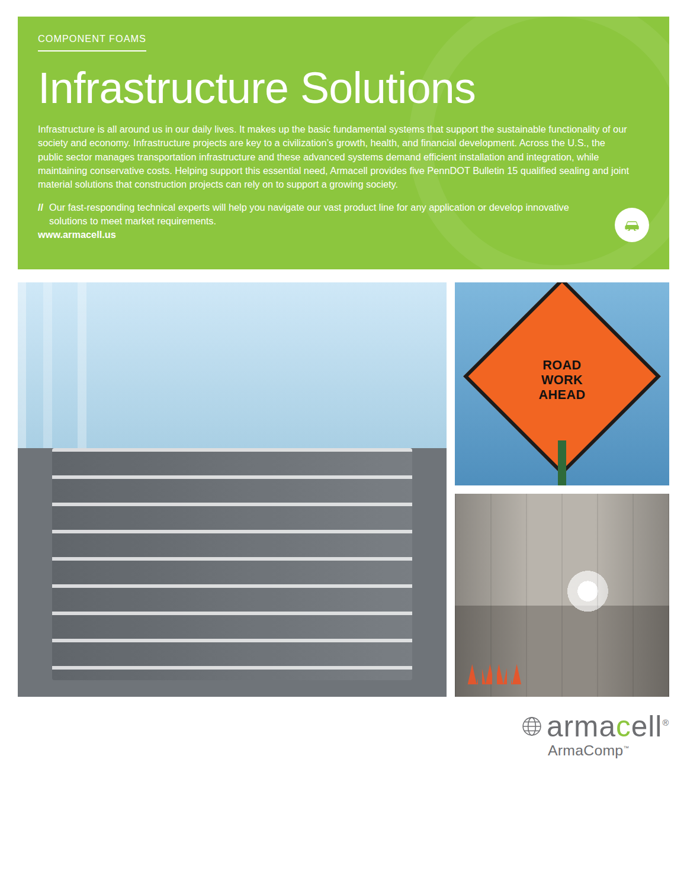Component Foams
Infrastructure Solutions
Infrastructure is all around us in our daily lives. It makes up the basic fundamental systems that support the sustainable functionality of our society and economy. Infrastructure projects are key to a civilization’s growth, health, and financial development. Across the U.S., the public sector manages transportation infrastructure and these advanced systems demand efficient installation and integration, while maintaining conservative costs. Helping support this essential need, Armacell provides five PennDOT Bulletin 15 qualified sealing and joint material solutions that construction projects can rely on to support a growing society.
// Our fast-responding technical experts will help you navigate our vast product line for any application or develop innovative solutions to meet market requirements.
www.armacell.us
Road
Work
Ahead
armacell®
ArmaComp™